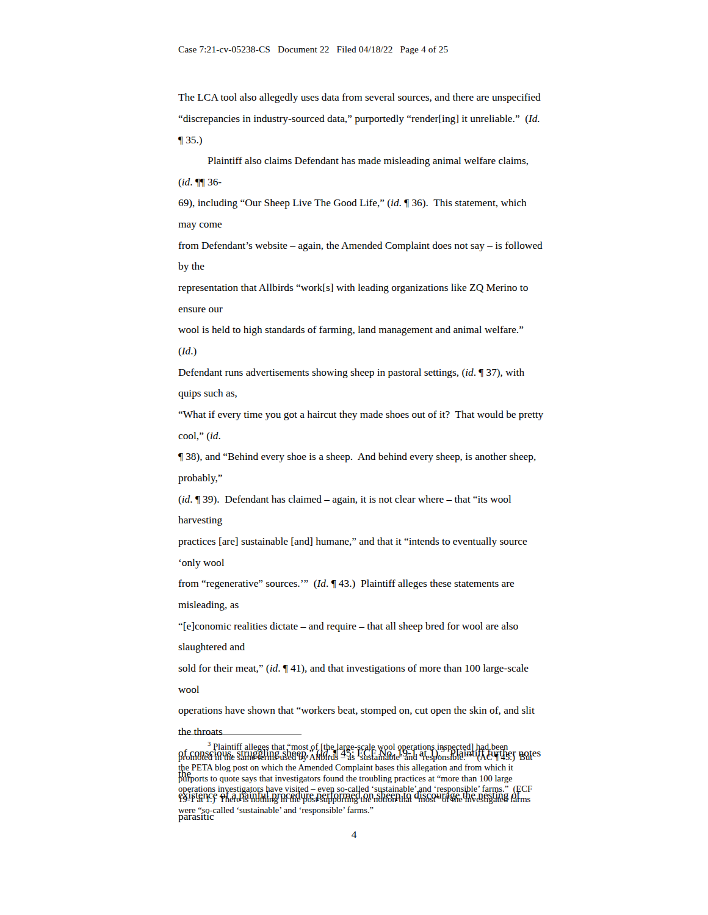Case 7:21-cv-05238-CS Document 22 Filed 04/18/22 Page 4 of 25
The LCA tool also allegedly uses data from several sources, and there are unspecified
“discrepancies in industry-sourced data,” purportedly “render[ing] it unreliable.” (Id. ¶ 35.)
Plaintiff also claims Defendant has made misleading animal welfare claims, (id. ¶¶ 36-
69), including “Our Sheep Live The Good Life,” (id. ¶ 36). This statement, which may come
from Defendant’s website – again, the Amended Complaint does not say – is followed by the
representation that Allbirds “work[s] with leading organizations like ZQ Merino to ensure our
wool is held to high standards of farming, land management and animal welfare.” (Id.)
Defendant runs advertisements showing sheep in pastoral settings, (id. ¶ 37), with quips such as,
“What if every time you got a haircut they made shoes out of it? That would be pretty cool,” (id.
¶ 38), and “Behind every shoe is a sheep. And behind every sheep, is another sheep, probably,”
(id. ¶ 39). Defendant has claimed – again, it is not clear where – that “its wool harvesting
practices [are] sustainable [and] humane,” and that it “intends to eventually source ‘only wool
from “regenerative” sources.’” (Id. ¶ 43.) Plaintiff alleges these statements are misleading, as
“[e]conomic realities dictate – and require – that all sheep bred for wool are also slaughtered and
sold for their meat,” (id. ¶ 41), and that investigations of more than 100 large-scale wool
operations have shown that “workers beat, stomped on, cut open the skin of, and slit the throats
of conscious, struggling sheep,” (id. ¶ 45; ECF No. 19-1 at 1).3 Plaintiff further notes the
existence of a painful procedure performed on sheep to discourage the nesting of parasitic
3 Plaintiff alleges that “most of [the large-scale wool operations inspected] had been promoted in the same terms used by Allbirds – as ‘sustainable’ and ‘responsible.’” (AC ¶ 45.) But the PETA blog post on which the Amended Complaint bases this allegation and from which it purports to quote says that investigators found the troubling practices at “more than 100 large operations investigators have visited – even so-called ‘sustainable’ and ‘responsible’ farms.” (ECF 19-1 at 1.) There is nothing in the post supporting the notion that “most” of the investigated farms were “so-called ‘sustainable’ and ‘responsible’ farms.”
4